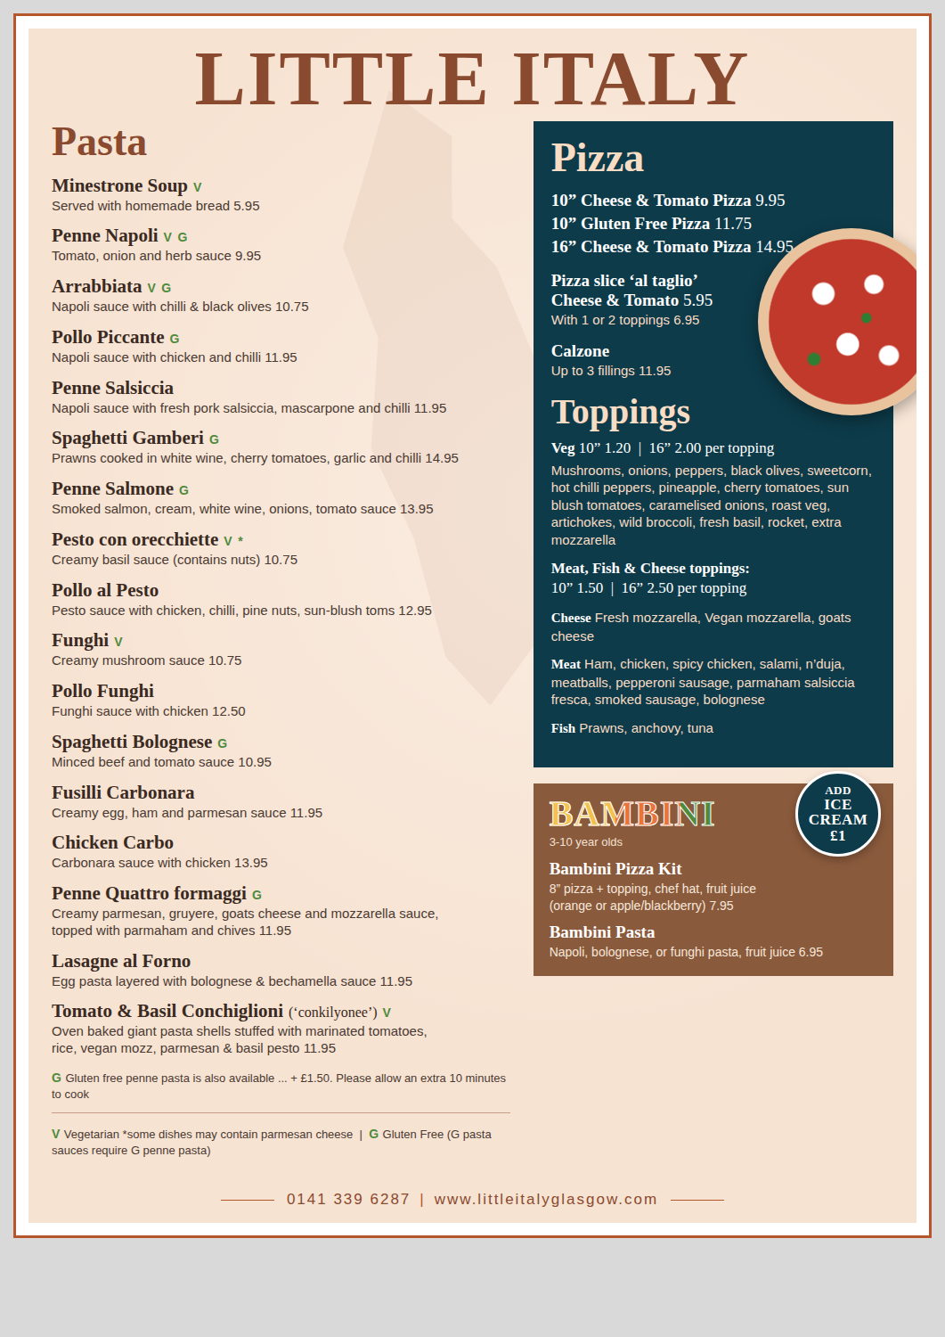Little Italy
Pasta
Minestrone Soup V
Served with homemade bread 5.95
Penne Napoli V G
Tomato, onion and herb sauce 9.95
Arrabbiata V G
Napoli sauce with chilli & black olives 10.75
Pollo Piccante G
Napoli sauce with chicken and chilli 11.95
Penne Salsiccia
Napoli sauce with fresh pork salsiccia, mascarpone and chilli 11.95
Spaghetti Gamberi G
Prawns cooked in white wine, cherry tomatoes, garlic and chilli 14.95
Penne Salmone G
Smoked salmon, cream, white wine, onions, tomato sauce 13.95
Pesto con orecchiette V *
Creamy basil sauce (contains nuts) 10.75
Pollo al Pesto
Pesto sauce with chicken, chilli, pine nuts, sun-blush toms 12.95
Funghi V
Creamy mushroom sauce 10.75
Pollo Funghi
Funghi sauce with chicken 12.50
Spaghetti Bolognese G
Minced beef and tomato sauce 10.95
Fusilli Carbonara
Creamy egg, ham and parmesan sauce 11.95
Chicken Carbo
Carbonara sauce with chicken 13.95
Penne Quattro formaggi G
Creamy parmesan, gruyere, goats cheese and mozzarella sauce,
topped with parmaham and chives 11.95
Lasagne al Forno
Egg pasta layered with bolognese & bechamella sauce 11.95
Tomato & Basil Conchiglioni (‘conkilyonee’) V
Oven baked giant pasta shells stuffed with marinated tomatoes,
rice, vegan mozz, parmesan & basil pesto 11.95
GGluten free penne pasta is also available ... + £1.50. Please allow an extra 10 minutes to cook
VVegetarian *some dishes may contain parmesan cheese | GGluten Free (G pasta sauces require G penne pasta)
Pizza
10” Cheese & Tomato Pizza 9.95
10” Gluten Free Pizza 11.75
16” Cheese & Tomato Pizza 14.95
Pizza slice ‘al taglio’
Cheese & Tomato 5.95
With 1 or 2 toppings 6.95
Calzone
Up to 3 fillings 11.95
Toppings
Veg 10” 1.20 | 16” 2.00 per topping
Mushrooms, onions, peppers, black olives, sweetcorn, hot chilli peppers, pineapple, cherry tomatoes, sun blush tomatoes, caramelised onions, roast veg, artichokes, wild broccoli, fresh basil, rocket, extra mozzarella
Meat, Fish & Cheese toppings:
10” 1.50 | 16” 2.50 per topping
Cheese Fresh mozzarella, Vegan mozzarella, goats cheese
Meat Ham, chicken, spicy chicken, salami, n’duja, meatballs, pepperoni sausage, parmaham salsiccia fresca, smoked sausage, bolognese
Fish Prawns, anchovy, tuna
ADD ICE CREAM £1
BAMBINI
3-10 year olds
Bambini Pizza Kit
8” pizza + topping, chef hat, fruit juice
(orange or apple/blackberry) 7.95
Bambini Pasta
Napoli, bolognese, or funghi pasta, fruit juice 6.95
0141 339 6287|www.littleitalyglasgow.com